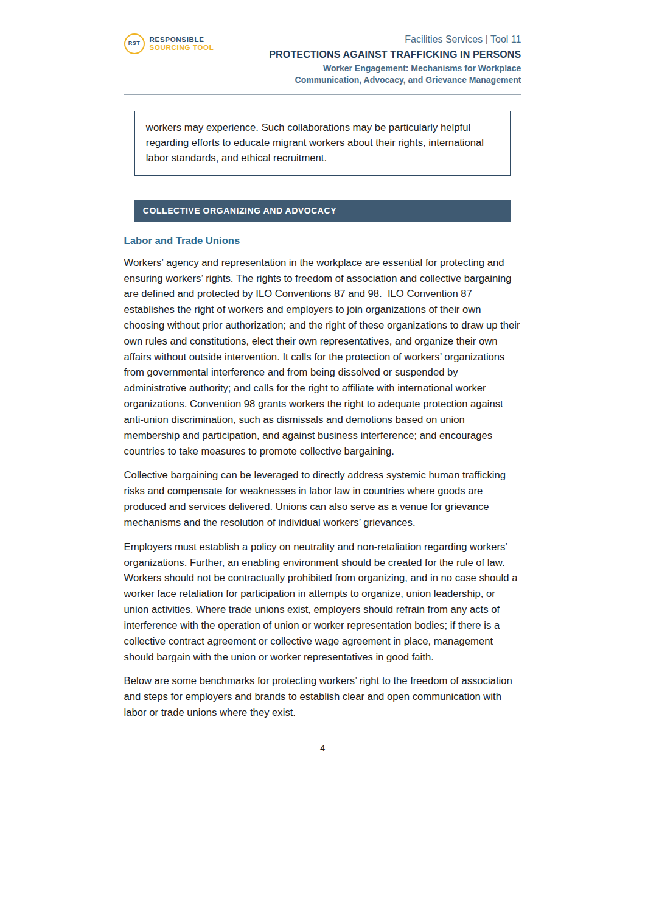RST
Responsible
Sourcing Tool
Facilities Services | Tool 11
PROTECTIONS AGAINST TRAFFICKING IN PERSONS
Worker Engagement: Mechanisms for Workplace
Communication, Advocacy, and Grievance Management
workers may experience. Such collaborations may be particularly helpful regarding efforts to educate migrant workers about their rights, international labor standards, and ethical recruitment.
Collective Organizing and Advocacy
Labor and Trade Unions
Workers’ agency and representation in the workplace are essential for protecting and ensuring workers’ rights. The rights to freedom of association and collective bargaining are defined and protected by ILO Conventions 87 and 98. ILO Convention 87 establishes the right of workers and employers to join organizations of their own choosing without prior authorization; and the right of these organizations to draw up their own rules and constitutions, elect their own representatives, and organize their own affairs without outside intervention. It calls for the protection of workers’ organizations from governmental interference and from being dissolved or suspended by administrative authority; and calls for the right to affiliate with international worker organizations. Convention 98 grants workers the right to adequate protection against anti-union discrimination, such as dismissals and demotions based on union membership and participation, and against business interference; and encourages countries to take measures to promote collective bargaining.
Collective bargaining can be leveraged to directly address systemic human trafficking risks and compensate for weaknesses in labor law in countries where goods are produced and services delivered. Unions can also serve as a venue for grievance mechanisms and the resolution of individual workers’ grievances.
Employers must establish a policy on neutrality and non-retaliation regarding workers’ organizations. Further, an enabling environment should be created for the rule of law. Workers should not be contractually prohibited from organizing, and in no case should a worker face retaliation for participation in attempts to organize, union leadership, or union activities. Where trade unions exist, employers should refrain from any acts of interference with the operation of union or worker representation bodies; if there is a collective contract agreement or collective wage agreement in place, management should bargain with the union or worker representatives in good faith.
Below are some benchmarks for protecting workers’ right to the freedom of association and steps for employers and brands to establish clear and open communication with labor or trade unions where they exist.
4